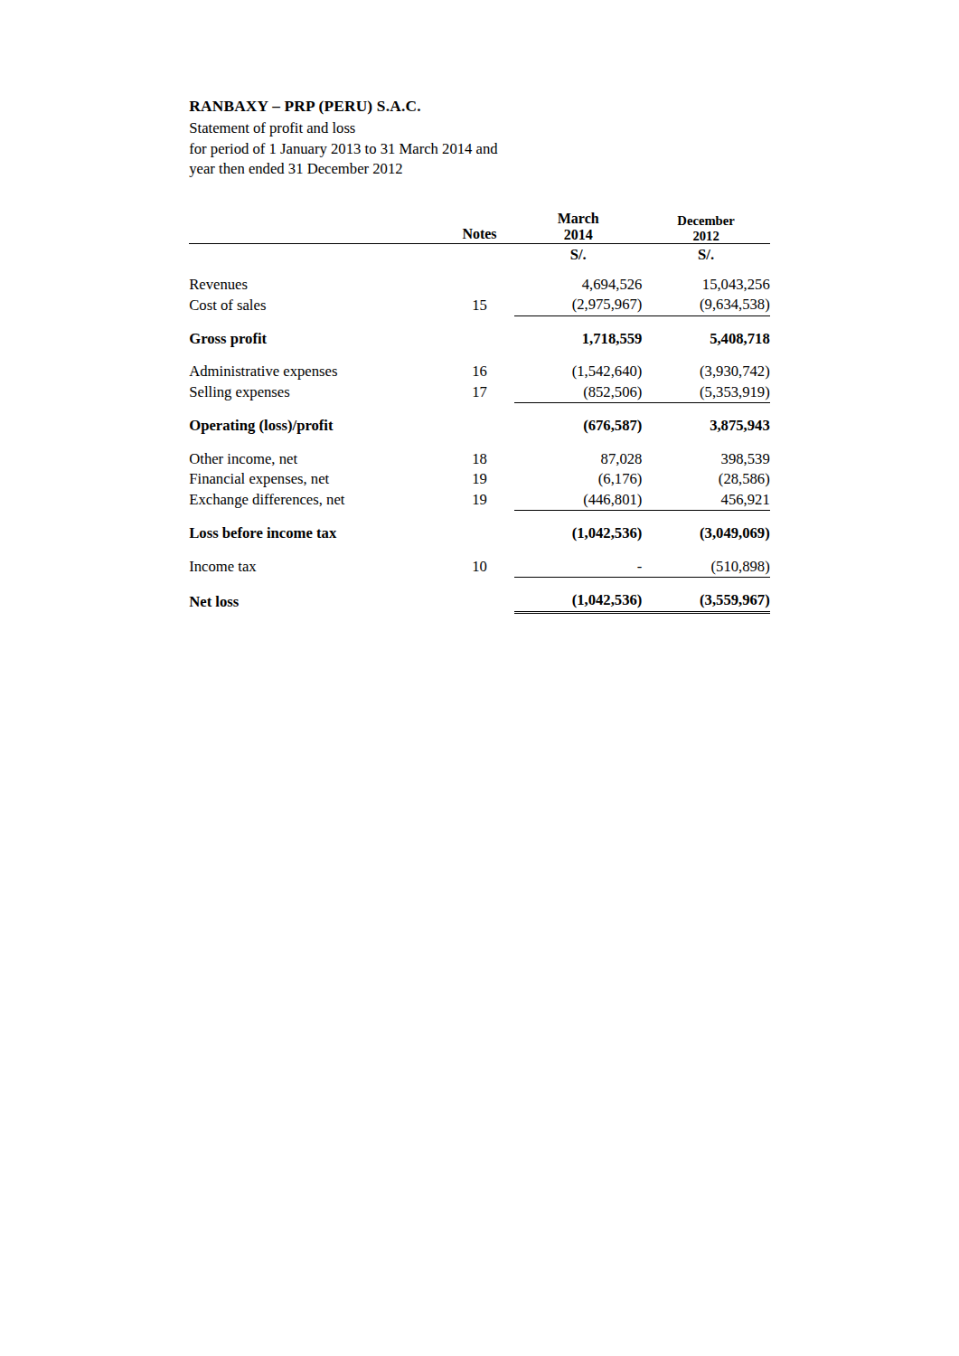RANBAXY – PRP (PERU) S.A.C.
Statement of profit and loss for period of 1 January 2013 to 31 March 2014 and year then ended 31 December 2012
| | Notes | March 2014 | December 2012 |
| --- | --- | --- | --- |
| | | S/. | S/. |
| Revenues | | 4,694,526 | 15,043,256 |
| Cost of sales | 15 | (2,975,967) | (9,634,538) |
| Gross profit | | 1,718,559 | 5,408,718 |
| Administrative expenses | 16 | (1,542,640) | (3,930,742) |
| Selling expenses | 17 | (852,506) | (5,353,919) |
| Operating (loss)/profit | | (676,587) | 3,875,943 |
| Other income, net | 18 | 87,028 | 398,539 |
| Financial expenses, net | 19 | (6,176) | (28,586) |
| Exchange differences, net | 19 | (446,801) | 456,921 |
| Loss before income tax | | (1,042,536) | (3,049,069) |
| Income tax | 10 | - | (510,898) |
| Net loss | | (1,042,536) | (3,559,967) |